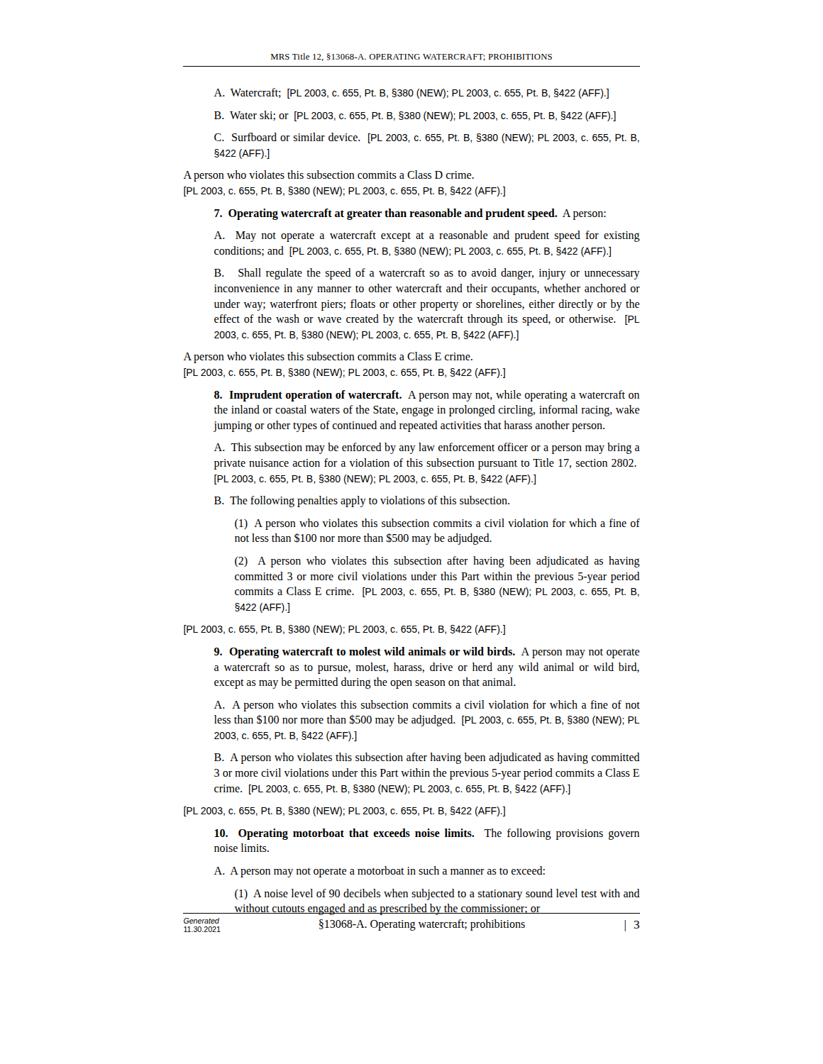MRS Title 12, §13068-A. OPERATING WATERCRAFT; PROHIBITIONS
A. Watercraft; [PL 2003, c. 655, Pt. B, §380 (NEW); PL 2003, c. 655, Pt. B, §422 (AFF).]
B. Water ski; or [PL 2003, c. 655, Pt. B, §380 (NEW); PL 2003, c. 655, Pt. B, §422 (AFF).]
C. Surfboard or similar device. [PL 2003, c. 655, Pt. B, §380 (NEW); PL 2003, c. 655, Pt. B, §422 (AFF).]
A person who violates this subsection commits a Class D crime.
[PL 2003, c. 655, Pt. B, §380 (NEW); PL 2003, c. 655, Pt. B, §422 (AFF).]
7. Operating watercraft at greater than reasonable and prudent speed. A person:
A. May not operate a watercraft except at a reasonable and prudent speed for existing conditions; and [PL 2003, c. 655, Pt. B, §380 (NEW); PL 2003, c. 655, Pt. B, §422 (AFF).]
B. Shall regulate the speed of a watercraft so as to avoid danger, injury or unnecessary inconvenience in any manner to other watercraft and their occupants, whether anchored or under way; waterfront piers; floats or other property or shorelines, either directly or by the effect of the wash or wave created by the watercraft through its speed, or otherwise. [PL 2003, c. 655, Pt. B, §380 (NEW); PL 2003, c. 655, Pt. B, §422 (AFF).]
A person who violates this subsection commits a Class E crime.
[PL 2003, c. 655, Pt. B, §380 (NEW); PL 2003, c. 655, Pt. B, §422 (AFF).]
8. Imprudent operation of watercraft. A person may not, while operating a watercraft on the inland or coastal waters of the State, engage in prolonged circling, informal racing, wake jumping or other types of continued and repeated activities that harass another person.
A. This subsection may be enforced by any law enforcement officer or a person may bring a private nuisance action for a violation of this subsection pursuant to Title 17, section 2802. [PL 2003, c. 655, Pt. B, §380 (NEW); PL 2003, c. 655, Pt. B, §422 (AFF).]
B. The following penalties apply to violations of this subsection.
(1) A person who violates this subsection commits a civil violation for which a fine of not less than $100 nor more than $500 may be adjudged.
(2) A person who violates this subsection after having been adjudicated as having committed 3 or more civil violations under this Part within the previous 5-year period commits a Class E crime. [PL 2003, c. 655, Pt. B, §380 (NEW); PL 2003, c. 655, Pt. B, §422 (AFF).]
[PL 2003, c. 655, Pt. B, §380 (NEW); PL 2003, c. 655, Pt. B, §422 (AFF).]
9. Operating watercraft to molest wild animals or wild birds. A person may not operate a watercraft so as to pursue, molest, harass, drive or herd any wild animal or wild bird, except as may be permitted during the open season on that animal.
A. A person who violates this subsection commits a civil violation for which a fine of not less than $100 nor more than $500 may be adjudged. [PL 2003, c. 655, Pt. B, §380 (NEW); PL 2003, c. 655, Pt. B, §422 (AFF).]
B. A person who violates this subsection after having been adjudicated as having committed 3 or more civil violations under this Part within the previous 5-year period commits a Class E crime. [PL 2003, c. 655, Pt. B, §380 (NEW); PL 2003, c. 655, Pt. B, §422 (AFF).]
[PL 2003, c. 655, Pt. B, §380 (NEW); PL 2003, c. 655, Pt. B, §422 (AFF).]
10. Operating motorboat that exceeds noise limits. The following provisions govern noise limits.
A. A person may not operate a motorboat in such a manner as to exceed:
(1) A noise level of 90 decibels when subjected to a stationary sound level test with and without cutouts engaged and as prescribed by the commissioner; or
| Generated 11.30.2021 | §13068-A. Operating watercraft; prohibitions | / 3 |